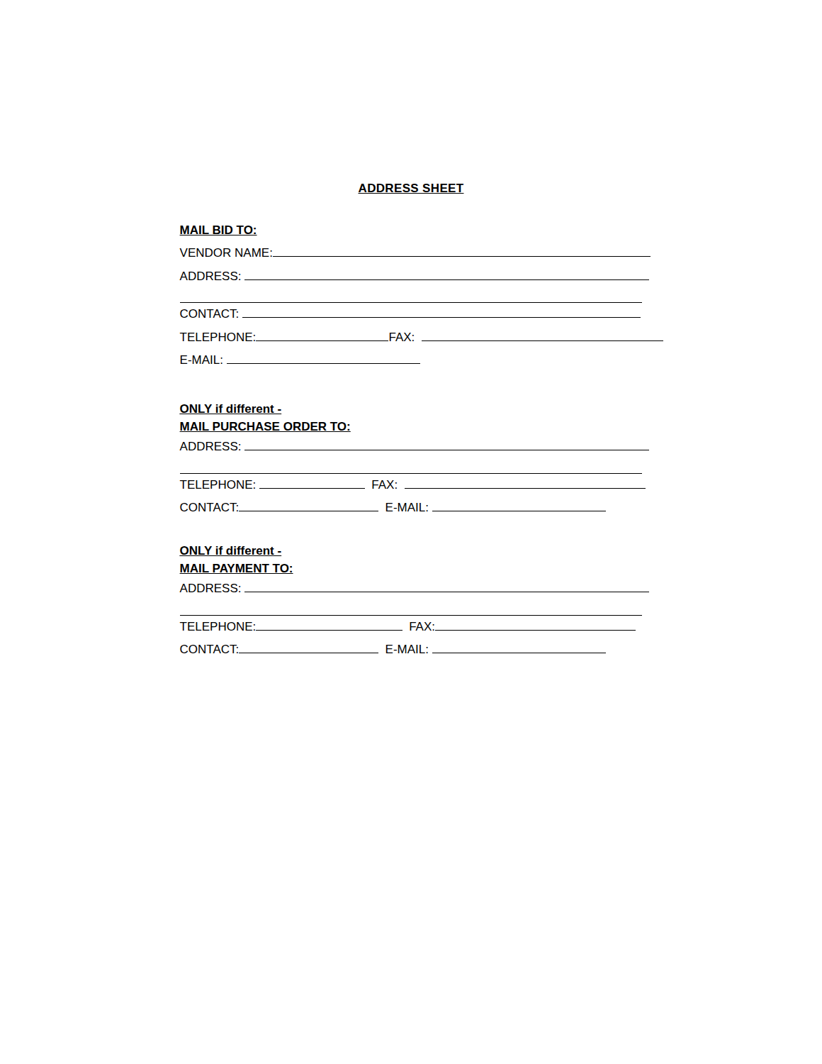ADDRESS SHEET
MAIL BID TO:
VENDOR NAME:
ADDRESS:
CONTACT:
TELEPHONE: FAX:
E-MAIL:
ONLY if different -
MAIL PURCHASE ORDER TO:
ADDRESS:
TELEPHONE: FAX:
CONTACT: E-MAIL:
ONLY if different -
MAIL PAYMENT TO:
ADDRESS:
TELEPHONE: FAX:
CONTACT: E-MAIL: